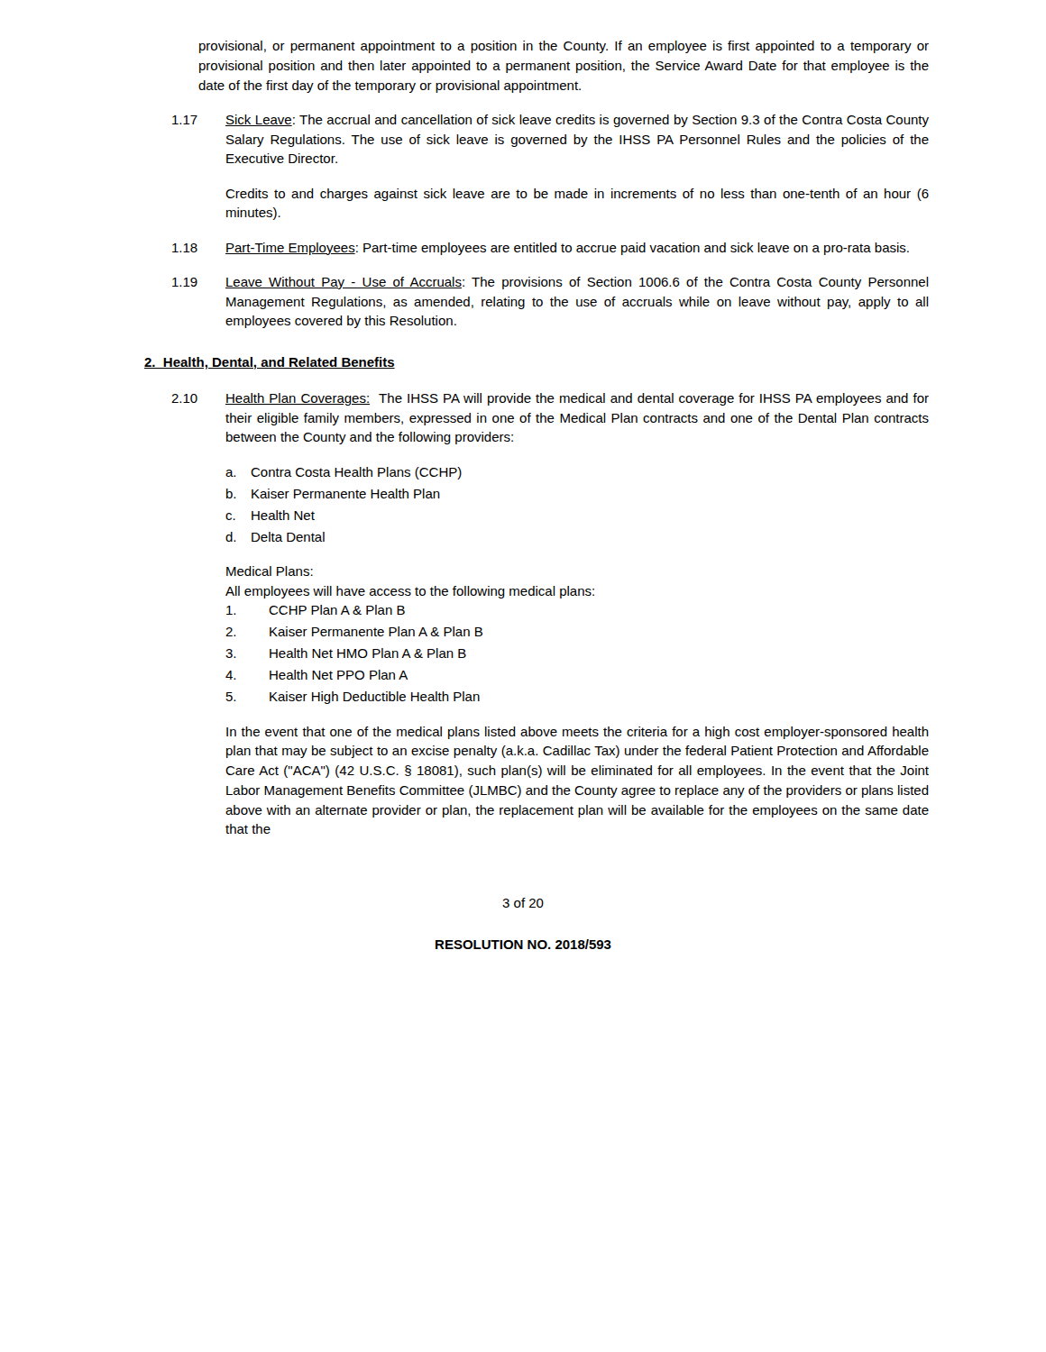provisional, or permanent appointment to a position in the County. If an employee is first appointed to a temporary or provisional position and then later appointed to a permanent position, the Service Award Date for that employee is the date of the first day of the temporary or provisional appointment.
1.17
Sick Leave: The accrual and cancellation of sick leave credits is governed by Section 9.3 of the Contra Costa County Salary Regulations. The use of sick leave is governed by the IHSS PA Personnel Rules and the policies of the Executive Director.
Credits to and charges against sick leave are to be made in increments of no less than one-tenth of an hour (6 minutes).
1.18
Part-Time Employees: Part-time employees are entitled to accrue paid vacation and sick leave on a pro-rata basis.
1.19
Leave Without Pay - Use of Accruals: The provisions of Section 1006.6 of the Contra Costa County Personnel Management Regulations, as amended, relating to the use of accruals while on leave without pay, apply to all employees covered by this Resolution.
2. Health, Dental, and Related Benefits
2.10
Health Plan Coverages: The IHSS PA will provide the medical and dental coverage for IHSS PA employees and for their eligible family members, expressed in one of the Medical Plan contracts and one of the Dental Plan contracts between the County and the following providers:
a. Contra Costa Health Plans (CCHP)
b. Kaiser Permanente Health Plan
c. Health Net
d. Delta Dental
Medical Plans:
All employees will have access to the following medical plans:
1. CCHP Plan A & Plan B
2. Kaiser Permanente Plan A & Plan B
3. Health Net HMO Plan A & Plan B
4. Health Net PPO Plan A
5. Kaiser High Deductible Health Plan
In the event that one of the medical plans listed above meets the criteria for a high cost employer-sponsored health plan that may be subject to an excise penalty (a.k.a. Cadillac Tax) under the federal Patient Protection and Affordable Care Act ("ACA") (42 U.S.C. § 18081), such plan(s) will be eliminated for all employees. In the event that the Joint Labor Management Benefits Committee (JLMBC) and the County agree to replace any of the providers or plans listed above with an alternate provider or plan, the replacement plan will be available for the employees on the same date that the
3 of 20
RESOLUTION NO. 2018/593